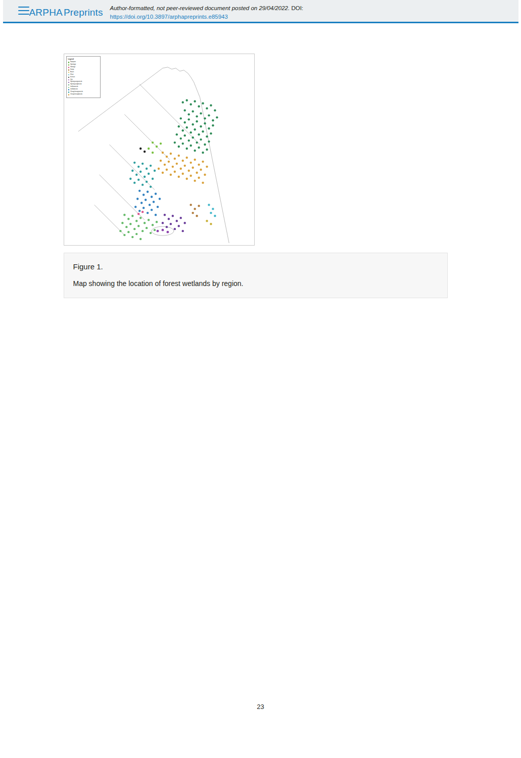ARPHA Preprints
Author-formatted, not peer-reviewed document posted on 29/04/2022. DOI:
https://doi.org/10.3897/arphapreprints.e85943
Legend
Sampeon
Gyeonggi
Gwangju
Daegu
Busan
Ulsan
Incheon
Jeju
Gyeongsangnam-do
Gyeongsangbuk-do
Jeollanam-do
Jeollabuk-do
Chungcheongnam-do
Chungcheongbuk-do
Figure 1.
Map showing the location of forest wetlands by region.
23